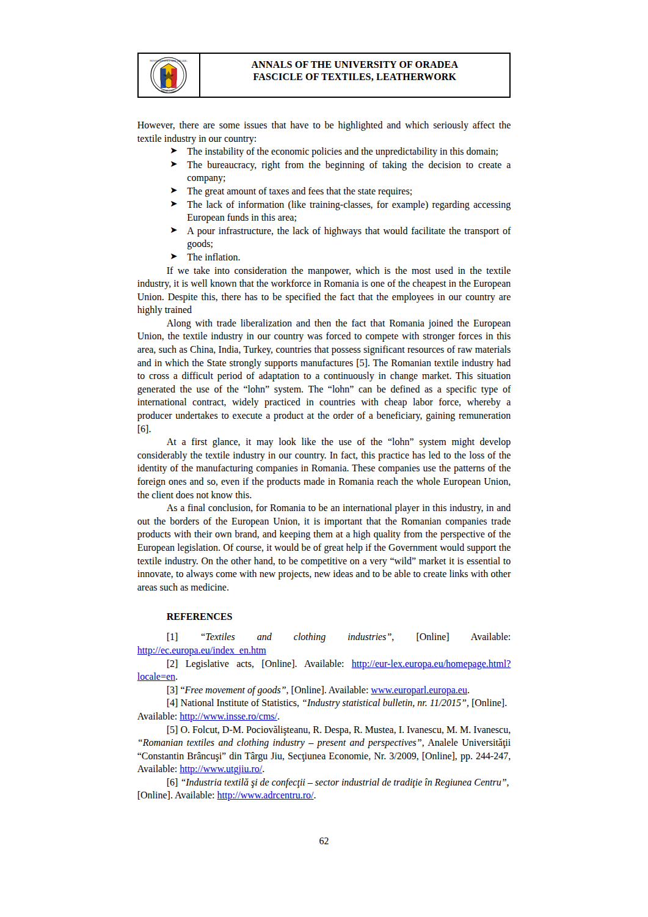ROMANIA UNIVERSITATEA DIN ORADEA
ANNALS OF THE UNIVERSITY OF ORADEA
FASCICLE OF TEXTILES, LEATHERWORK
However, there are some issues that have to be highlighted and which seriously affect the textile industry in our country:
The instability of the economic policies and the unpredictability in this domain;
The bureaucracy, right from the beginning of taking the decision to create a company;
The great amount of taxes and fees that the state requires;
The lack of information (like training-classes, for example) regarding accessing European funds in this area;
A pour infrastructure, the lack of highways that would facilitate the transport of goods;
The inflation.
If we take into consideration the manpower, which is the most used in the textile industry, it is well known that the workforce in Romania is one of the cheapest in the European Union. Despite this, there has to be specified the fact that the employees in our country are highly trained
Along with trade liberalization and then the fact that Romania joined the European Union, the textile industry in our country was forced to compete with stronger forces in this area, such as China, India, Turkey, countries that possess significant resources of raw materials and in which the State strongly supports manufactures [5]. The Romanian textile industry had to cross a difficult period of adaptation to a continuously in change market. This situation generated the use of the “lohn” system. The “lohn” can be defined as a specific type of international contract, widely practiced in countries with cheap labor force, whereby a producer undertakes to execute a product at the order of a beneficiary, gaining remuneration [6].
At a first glance, it may look like the use of the “lohn” system might develop considerably the textile industry in our country. In fact, this practice has led to the loss of the identity of the manufacturing companies in Romania. These companies use the patterns of the foreign ones and so, even if the products made in Romania reach the whole European Union, the client does not know this.
As a final conclusion, for Romania to be an international player in this industry, in and out the borders of the European Union, it is important that the Romanian companies trade products with their own brand, and keeping them at a high quality from the perspective of the European legislation. Of course, it would be of great help if the Government would support the textile industry. On the other hand, to be competitive on a very “wild” market it is essential to innovate, to always come with new projects, new ideas and to be able to create links with other areas such as medicine.
REFERENCES
[1] “Textiles and clothing industries”, [Online] Available: http://ec.europa.eu/index_en.htm
[2] Legislative acts, [Online]. Available: http://eur-lex.europa.eu/homepage.html?locale=en.
[3] “Free movement of goods”, [Online]. Available: www.europarl.europa.eu.
[4] National Institute of Statistics, “Industry statistical bulletin, nr. 11/2015”, [Online].
Available: http://www.insse.ro/cms/.
[5] O. Folcut, D-M. Pociovălişteanu, R. Despa, R. Mustea, I. Ivanescu, M. M. Ivanescu,
“Romanian textiles and clothing industry – present and perspectives”, Analele Universităţii “Constantin Brâncuşi” din Târgu Jiu, Secţiunea Economie, Nr. 3/2009, [Online], pp. 244-247, Available: http://www.utgjiu.ro/.
[6] “Industria textilă şi de confecţii – sector industrial de tradiţie în Regiunea Centru”,
[Online]. Available: http://www.adrcentru.ro/.
62